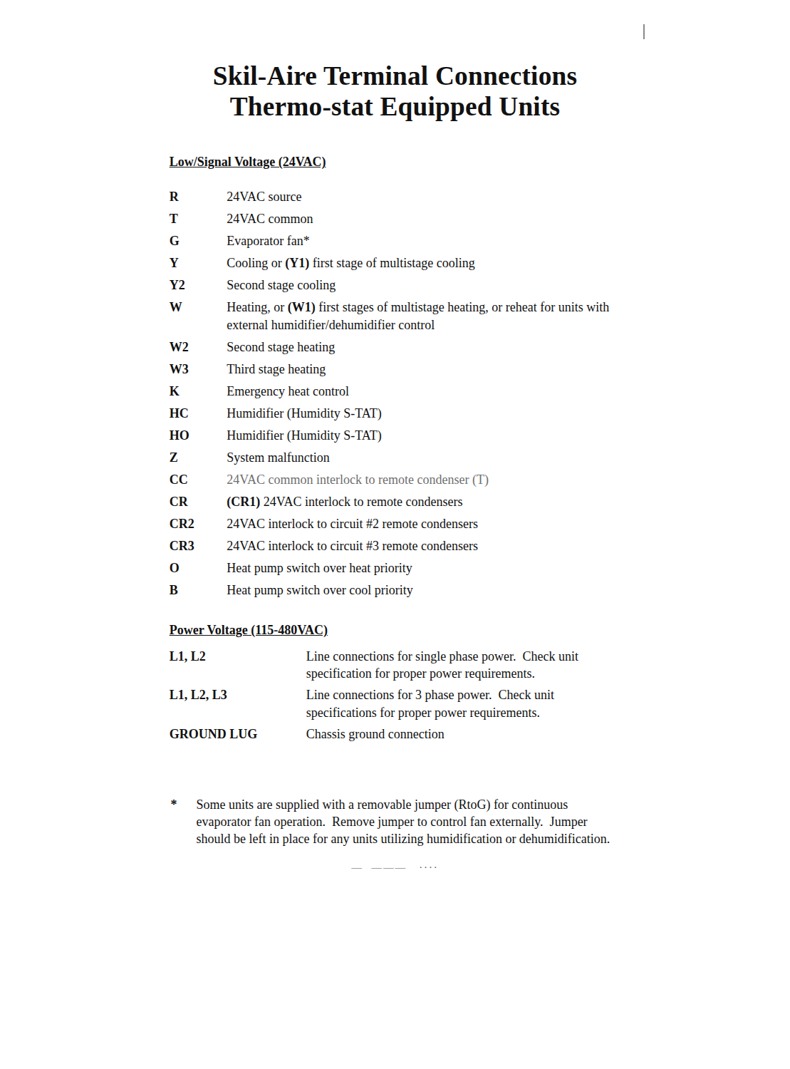Skil-Aire Terminal Connections
Thermo-stat Equipped Units
Low/Signal Voltage (24VAC)
| R | 24VAC source |
| T | 24VAC common |
| G | Evaporator fan* |
| Y | Cooling or (Y1) first stage of multistage cooling |
| Y2 | Second stage cooling |
| W | Heating, or (W1) first stages of multistage heating, or reheat for units with external humidifier/dehumidifier control |
| W2 | Second stage heating |
| W3 | Third stage heating |
| K | Emergency heat control |
| HC | Humidifier (Humidity S-TAT) |
| HO | Humidifier (Humidity S-TAT) |
| Z | System malfunction |
| CC | 24VAC common interlock to remote condenser (T) |
| CR | (CR1) 24VAC interlock to remote condensers |
| CR2 | 24VAC interlock to circuit #2 remote condensers |
| CR3 | 24VAC interlock to circuit #3 remote condensers |
| O | Heat pump switch over heat priority |
| B | Heat pump switch over cool priority |
Power Voltage (115-480VAC)
| L1, L2 | Line connections for single phase power. Check unit specification for proper power requirements. |
| L1, L2, L3 | Line connections for 3 phase power. Check unit specifications for proper power requirements. |
| GROUND LUG | Chassis ground connection |
*
Some units are supplied with a removable jumper (RtoG) for continuous evaporator fan operation. Remove jumper to control fan externally. Jumper should be left in place for any units utilizing humidification or dehumidification.
— ——— ····